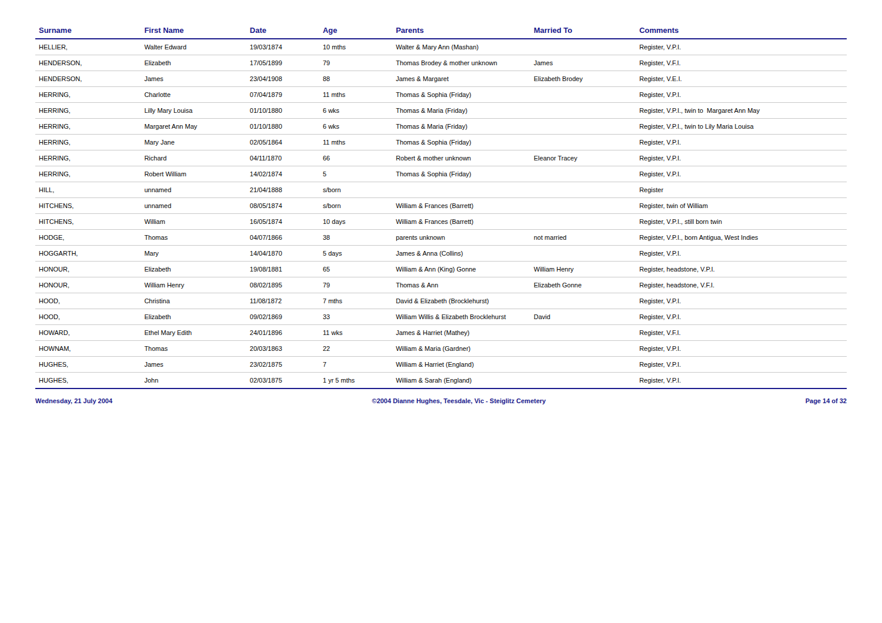| Surname | First Name | Date | Age | Parents | Married To | Comments |
| --- | --- | --- | --- | --- | --- | --- |
| HELLIER, | Walter Edward | 19/03/1874 | 10 mths | Walter & Mary Ann (Mashan) | | Register, V.P.I. |
| HENDERSON, | Elizabeth | 17/05/1899 | 79 | Thomas Brodey & mother unknown | James | Register, V.F.I. |
| HENDERSON, | James | 23/04/1908 | 88 | James & Margaret | Elizabeth Brodey | Register, V.E.I. |
| HERRING, | Charlotte | 07/04/1879 | 11 mths | Thomas & Sophia (Friday) | | Register, V.P.I. |
| HERRING, | Lilly Mary Louisa | 01/10/1880 | 6 wks | Thomas & Maria (Friday) | | Register, V.P.I., twin to Margaret Ann May |
| HERRING, | Margaret Ann May | 01/10/1880 | 6 wks | Thomas & Maria (Friday) | | Register, V.P.I., twin to Lily Maria Louisa |
| HERRING, | Mary Jane | 02/05/1864 | 11 mths | Thomas & Sophia (Friday) | | Register, V.P.I. |
| HERRING, | Richard | 04/11/1870 | 66 | Robert & mother unknown | Eleanor Tracey | Register, V.P.I. |
| HERRING, | Robert William | 14/02/1874 | 5 | Thomas & Sophia (Friday) | | Register, V.P.I. |
| HILL, | unnamed | 21/04/1888 | s/born | | | Register |
| HITCHENS, | unnamed | 08/05/1874 | s/born | William & Frances (Barrett) | | Register, twin of William |
| HITCHENS, | William | 16/05/1874 | 10 days | William & Frances (Barrett) | | Register, V.P.I., still born twin |
| HODGE, | Thomas | 04/07/1866 | 38 | parents unknown | not married | Register, V.P.I., born Antigua, West Indies |
| HOGGARTH, | Mary | 14/04/1870 | 5 days | James & Anna (Collins) | | Register, V.P.I. |
| HONOUR, | Elizabeth | 19/08/1881 | 65 | William & Ann (King) Gonne | William Henry | Register, headstone, V.P.I. |
| HONOUR, | William Henry | 08/02/1895 | 79 | Thomas & Ann | Elizabeth Gonne | Register, headstone, V.F.I. |
| HOOD, | Christina | 11/08/1872 | 7 mths | David & Elizabeth (Brocklehurst) | | Register, V.P.I. |
| HOOD, | Elizabeth | 09/02/1869 | 33 | William Willis & Elizabeth Brocklehurst | David | Register, V.P.I. |
| HOWARD, | Ethel Mary Edith | 24/01/1896 | 11 wks | James & Harriet (Mathey) | | Register, V.F.I. |
| HOWNAM, | Thomas | 20/03/1863 | 22 | William & Maria (Gardner) | | Register, V.P.I. |
| HUGHES, | James | 23/02/1875 | 7 | William & Harriet (England) | | Register, V.P.I. |
| HUGHES, | John | 02/03/1875 | 1 yr 5 mths | William & Sarah (England) | | Register, V.P.I. |
Wednesday, 21 July 2004
©2004 Dianne Hughes, Teesdale, Vic - Steiglitz Cemetery
Page 14 of 32